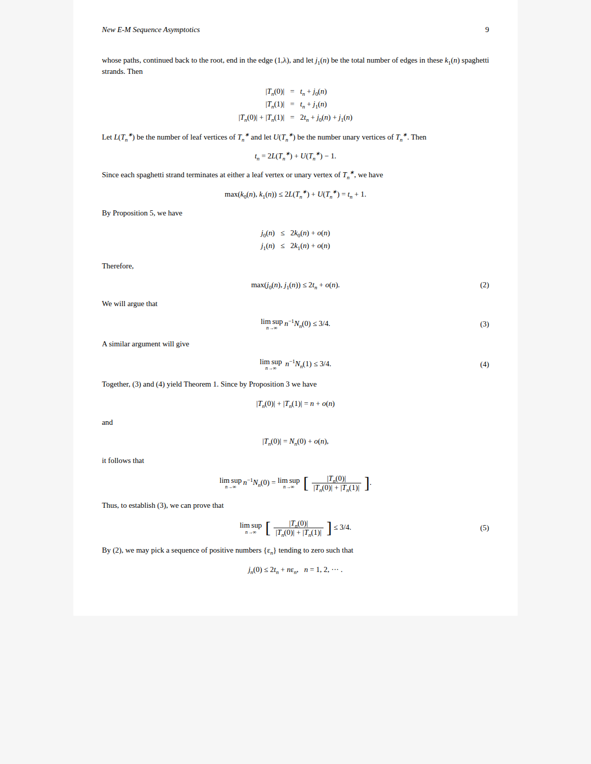New E-M Sequence Asymptotics 9
whose paths, continued back to the root, end in the edge (1,λ), and let j1(n) be the total number of edges in these k1(n) spaghetti strands. Then
| / T n (0)/ | = | t n + j 0 ( n ) |
| / T n (1)/ | = | t n + j 1 ( n ) |
| / T n (0)/ + / T n (1)/ | = | 2 t n + j 0 ( n ) + j 1 ( n ) |
Let L(Tn∗) be the number of leaf vertices of Tn∗ and let U(Tn∗) be the number unary vertices of Tn∗. Then
tn = 2L(Tn∗) + U(Tn∗) − 1.
Since each spaghetti strand terminates at either a leaf vertex or unary vertex of Tn∗, we have
max(k0(n), k1(n)) ≤ 2L(Tn∗) + U(Tn∗) = tn + 1.
By Proposition 5, we have
| j 0 ( n ) | ≤ | 2 k 0 ( n ) + o ( n ) |
| j 1 ( n ) | ≤ | 2 k 1 ( n ) + o ( n ) |
Therefore,
max(j0(n), j1(n)) ≤ 2tn + o(n).
(2)
We will argue that
lim sup n→∞n−1Nn(0) ≤ 3/4.
(3)
A similar argument will give
lim sup n→∞ n−1Nn(1) ≤ 3/4.
(4)
Together, (3) and (4) yield Theorem 1. Since by Proposition 3 we have
|Tn(0)| + |Tn(1)| = n + o(n)
and
|Tn(0)| = Nn(0) + o(n),
it follows that
lim sup n→∞n−1Nn(0) = lim sup n→∞ [ |Tn(0)||Tn(0)| + |Tn(1)| ].
Thus, to establish (3), we can prove that
lim sup n→∞ [ |Tn(0)||Tn(0)| + |Tn(1)| ] ≤ 3/4.
(5)
By (2), we may pick a sequence of positive numbers {εn} tending to zero such that
jn(0) ≤ 2tn + nεn, n = 1, 2, ··· .